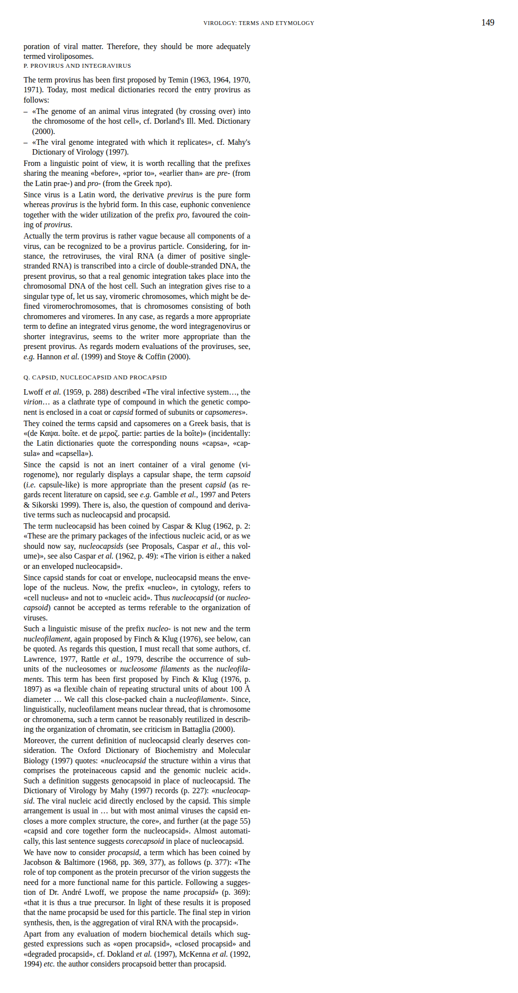Virology: terms and etymology 149
poration of viral matter. Therefore, they should be more adequately termed viroliposomes.
P. Provirus and integravirus
The term provirus has been first proposed by Temin (1963, 1964, 1970, 1971). Today, most medical dictionaries record the entry provirus as follows:
«The genome of an animal virus integrated (by crossing over) into the chromosome of the host cell», cf. Dorland's Ill. Med. Dictionary (2000).
«The viral genome integrated with which it replicates», cf. Mahy's Dictionary of Virology (1997).
From a linguistic point of view, it is worth recalling that the prefixes sharing the meaning «before», «prior to», «earlier than» are pre- (from the Latin prae-) and pro- (from the Greek πρσ).
Since virus is a Latin word, the derivative previrus is the pure form whereas provirus is the hybrid form. In this case, euphonic convenience together with the wider utilization of the prefix pro, favoured the coining of provirus.
Actually the term provirus is rather vague because all components of a virus, can be recognized to be a provirus particle. Considering, for instance, the retroviruses, the viral RNA (a dimer of positive single-stranded RNA) is transcribed into a circle of double-stranded DNA, the present provirus, so that a real genomic integration takes place into the chromosomal DNA of the host cell. Such an integration gives rise to a singular type of, let us say, viromeric chromosomes, which might be defined viromerochromosomes, that is chromosomes consisting of both chromomeres and viromeres. In any case, as regards a more appropriate term to define an integrated virus genome, the word integragenovirus or shorter integravirus, seems to the writer more appropriate than the present provirus. As regards modern evaluations of the proviruses, see, e.g. Hannon et al. (1999) and Stoye & Coffin (2000).
Q. Capsid, nucleocapsid and procapsid
Lwoff et al. (1959, p. 288) described «The viral infective system…, the virion… as a clathrate type of compound in which the genetic component is enclosed in a coat or capsid formed of subunits or capsomeres».
They coined the terms capsid and capsomeres on a Greek basis, that is «(de Καψα. boîte. et de μεροζ. partie: parties de la boîte)» (incidentally: the Latin dictionaries quote the corresponding nouns «capsa», «capsula» and «capsella»).
Since the capsid is not an inert container of a viral genome (virogenome), nor regularly displays a capsular shape, the term capsoid (i.e. capsule-like) is more appropriate than the present capsid (as regards recent literature on capsid, see e.g. Gamble et al., 1997 and Peters & Sikorski 1999). There is, also, the question of compound and derivative terms such as nucleocapsid and procapsid.
The term nucleocapsid has been coined by Caspar & Klug (1962, p. 2: «These are the primary packages of the infectious nucleic acid, or as we should now say, nucleocapsids (see Proposals, Caspar et al., this volume)», see also Caspar et al. (1962, p. 49): «The virion is either a naked or an enveloped nucleocapsid».
Since capsid stands for coat or envelope, nucleocapsid means the envelope of the nucleus. Now, the prefix «nucleo», in cytology, refers to «cell nucleus» and not to «nucleic acid». Thus nucleocapsid (or nucleocapsoid) cannot be accepted as terms referable to the organization of viruses.
Such a linguistic misuse of the prefix nucleo- is not new and the term nucleofilament, again proposed by Finch & Klug (1976), see below, can be quoted. As regards this question, I must recall that some authors, cf. Lawrence, 1977, Rattle et al., 1979, describe the occurrence of sub-units of the nucleosomes or nucleosome filaments as the nucleofilaments. This term has been first proposed by Finch & Klug (1976, p. 1897) as «a flexible chain of repeating structural units of about 100 Å diameter … We call this close-packed chain a nucleofilament». Since, linguistically, nucleofilament means nuclear thread, that is chromosome or chromonema, such a term cannot be reasonably reutilized in describing the organization of chromatin, see criticism in Battaglia (2000).
Moreover, the current definition of nucleocapsid clearly deserves consideration. The Oxford Dictionary of Biochemistry and Molecular Biology (1997) quotes: «nucleocapsid the structure within a virus that comprises the proteinaceous capsid and the genomic nucleic acid». Such a definition suggests genocapsoid in place of nucleocapsid. The Dictionary of Virology by Mahy (1997) records (p. 227): «nucleocapsid. The viral nucleic acid directly enclosed by the capsid. This simple arrangement is usual in … but with most animal viruses the capsid encloses a more complex structure, the core», and further (at the page 55) «capsid and core together form the nucleocapsid». Almost automatically, this last sentence suggests corecapsoid in place of nucleocapsid.
We have now to consider procapsid, a term which has been coined by Jacobson & Baltimore (1968, pp. 369, 377), as follows (p. 377): «The role of top component as the protein precursor of the virion suggests the need for a more functional name for this particle. Following a suggestion of Dr. André Lwoff, we propose the name procapsid» (p. 369): «that it is thus a true precursor. In light of these results it is proposed that the name procapsid be used for this particle. The final step in virion synthesis, then, is the aggregation of viral RNA with the procapsid».
Apart from any evaluation of modern biochemical details which suggested expressions such as «open procapsid», «closed procapsid» and «degraded procapsid», cf. Dokland et al. (1997), McKenna et al. (1992, 1994) etc. the author considers procapsoid better than procapsid.